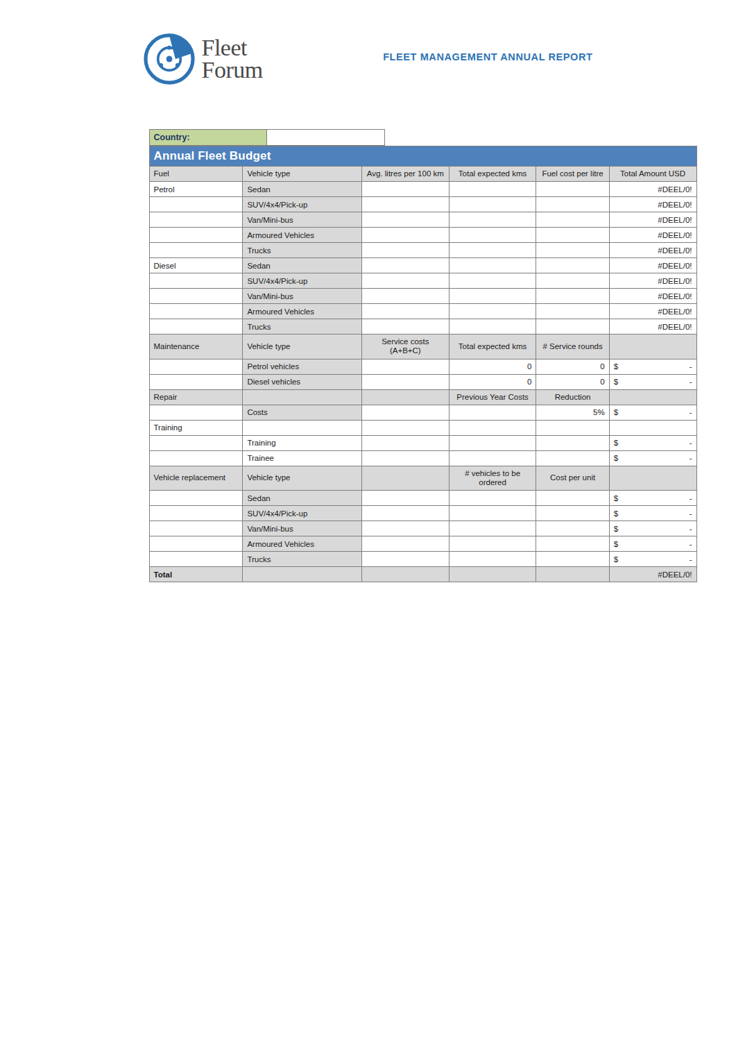Fleet Forum
Fleet Management Annual Report
Country:
| Annual Fleet Budget |
| Fuel | Vehicle type | Avg. litres per 100 km | Total expected kms | Fuel cost per litre | Total Amount USD |
| Petrol | Sedan | | | | #DEEL/0! |
| | SUV/4x4/Pick-up | | | | #DEEL/0! |
| | Van/Mini-bus | | | | #DEEL/0! |
| | Armoured Vehicles | | | | #DEEL/0! |
| | Trucks | | | | #DEEL/0! |
| Diesel | Sedan | | | | #DEEL/0! |
| | SUV/4x4/Pick-up | | | | #DEEL/0! |
| | Van/Mini-bus | | | | #DEEL/0! |
| | Armoured Vehicles | | | | #DEEL/0! |
| | Trucks | | | | #DEEL/0! |
| Maintenance | Vehicle type | Service costs (A+B+C) | Total expected kms | # Service rounds | |
| | Petrol vehicles | | 0 | 0 | $ - |
| | Diesel vehicles | | 0 | 0 | $ - |
| Repair | | | Previous Year Costs | Reduction | |
| | Costs | | | 5% | $ - |
| Training | | | | | |
| | Training | | | | $ - |
| | Trainee | | | | $ - |
| Vehicle replacement | Vehicle type | | # vehicles to be ordered | Cost per unit | |
| | Sedan | | | | $ - |
| | SUV/4x4/Pick-up | | | | $ - |
| | Van/Mini-bus | | | | $ - |
| | Armoured Vehicles | | | | $ - |
| | Trucks | | | | $ - |
| Total | | | | | #DEEL/0! |